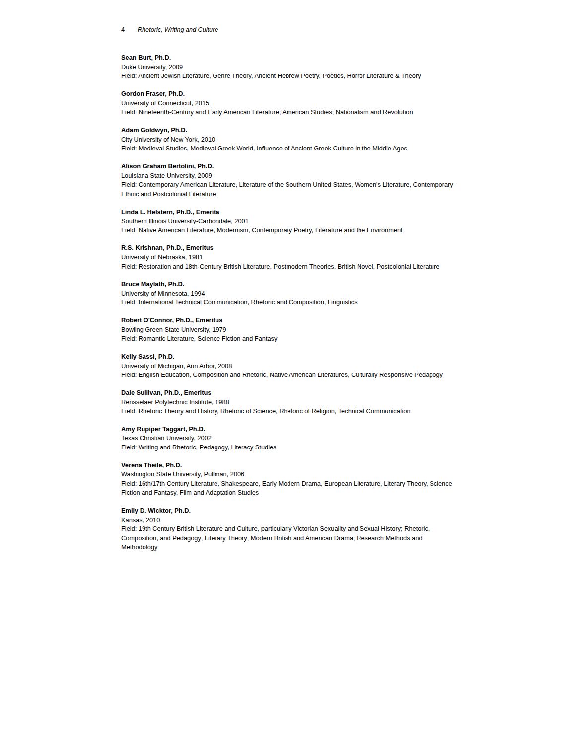4 Rhetoric, Writing and Culture
Sean Burt, Ph.D. Duke University, 2009 Field: Ancient Jewish Literature, Genre Theory, Ancient Hebrew Poetry, Poetics, Horror Literature & Theory
Gordon Fraser, Ph.D. University of Connecticut, 2015 Field: Nineteenth-Century and Early American Literature; American Studies; Nationalism and Revolution
Adam Goldwyn, Ph.D. City University of New York, 2010 Field: Medieval Studies, Medieval Greek World, Influence of Ancient Greek Culture in the Middle Ages
Alison Graham Bertolini, Ph.D. Louisiana State University, 2009 Field: Contemporary American Literature, Literature of the Southern United States, Women's Literature, Contemporary Ethnic and Postcolonial Literature
Linda L. Helstern, Ph.D., Emerita Southern Illinois University-Carbondale, 2001 Field: Native American Literature, Modernism, Contemporary Poetry, Literature and the Environment
R.S. Krishnan, Ph.D., Emeritus University of Nebraska, 1981 Field: Restoration and 18th-Century British Literature, Postmodern Theories, British Novel, Postcolonial Literature
Bruce Maylath, Ph.D. University of Minnesota, 1994 Field: International Technical Communication, Rhetoric and Composition, Linguistics
Robert O'Connor, Ph.D., Emeritus Bowling Green State University, 1979 Field: Romantic Literature, Science Fiction and Fantasy
Kelly Sassi, Ph.D. University of Michigan, Ann Arbor, 2008 Field: English Education, Composition and Rhetoric, Native American Literatures, Culturally Responsive Pedagogy
Dale Sullivan, Ph.D., Emeritus Rensselaer Polytechnic Institute, 1988 Field: Rhetoric Theory and History, Rhetoric of Science, Rhetoric of Religion, Technical Communication
Amy Rupiper Taggart, Ph.D. Texas Christian University, 2002 Field: Writing and Rhetoric, Pedagogy, Literacy Studies
Verena Theile, Ph.D. Washington State University, Pullman, 2006 Field: 16th/17th Century Literature, Shakespeare, Early Modern Drama, European Literature, Literary Theory, Science Fiction and Fantasy, Film and Adaptation Studies
Emily D. Wicktor, Ph.D. Kansas, 2010 Field: 19th Century British Literature and Culture, particularly Victorian Sexuality and Sexual History; Rhetoric, Composition, and Pedagogy; Literary Theory; Modern British and American Drama; Research Methods and Methodology